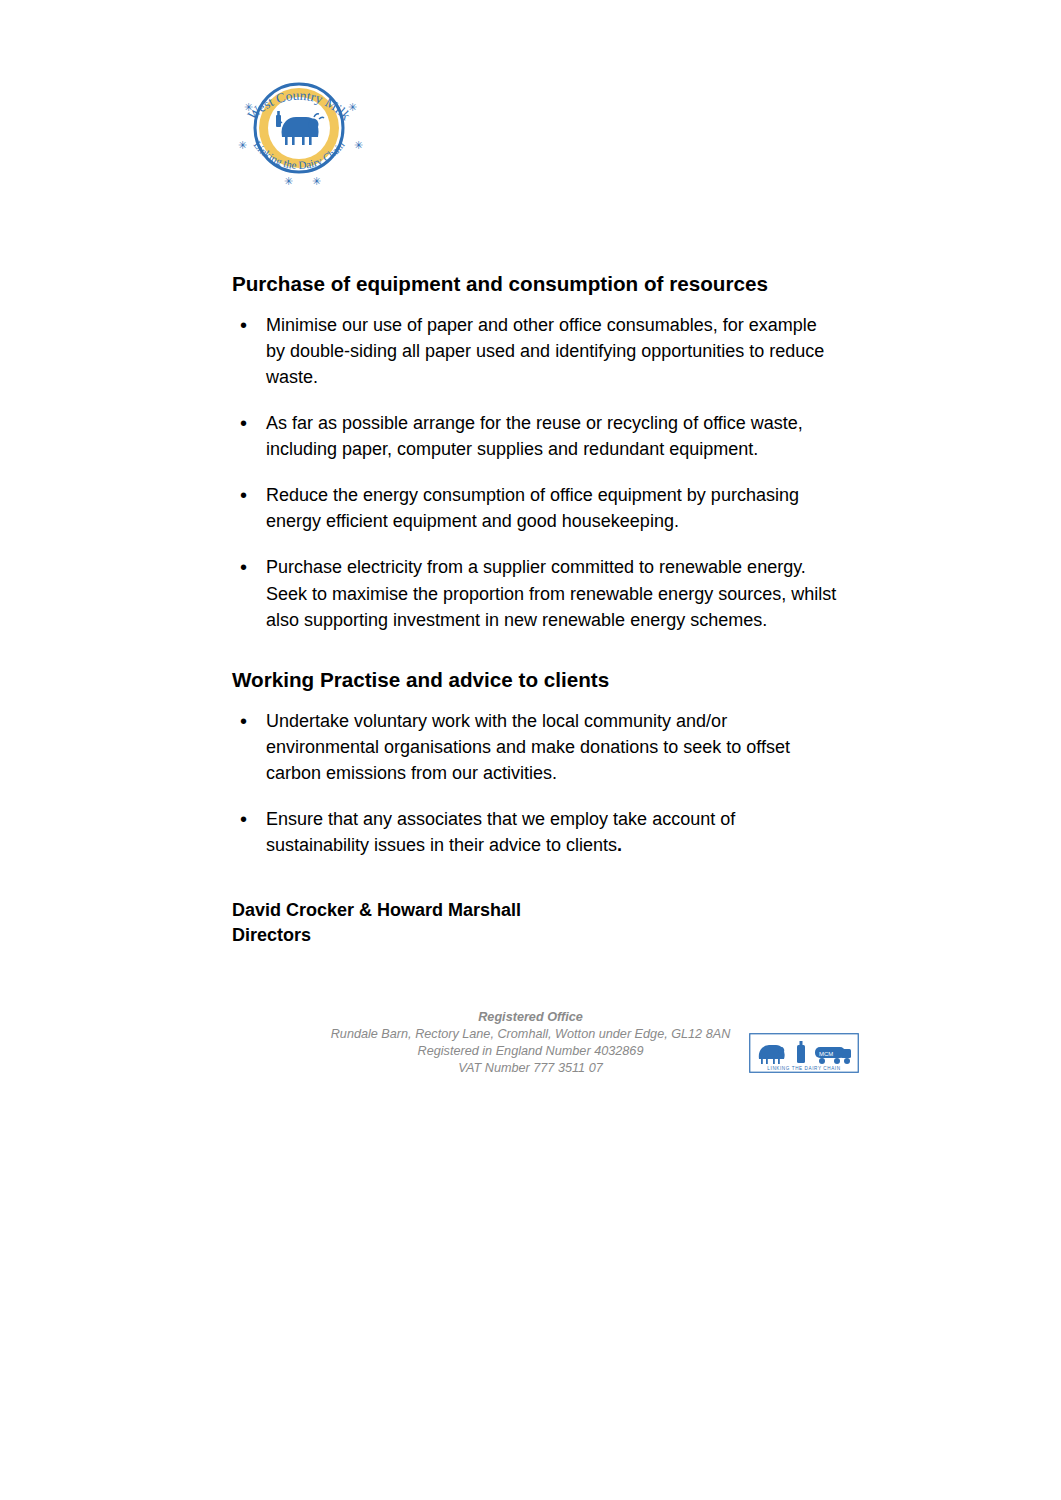West Country Milk Linking the Dairy Chain ✳ ✳ ✳ ✳ ✳ ✳
Purchase of equipment and consumption of resources
Minimise our use of paper and other office consumables, for example by double-siding all paper used and identifying opportunities to reduce waste.
As far as possible arrange for the reuse or recycling of office waste, including paper, computer supplies and redundant equipment.
Reduce the energy consumption of office equipment by purchasing energy efficient equipment and good housekeeping.
Purchase electricity from a supplier committed to renewable energy. Seek to maximise the proportion from renewable energy sources, whilst also supporting investment in new renewable energy schemes.
Working Practise and advice to clients
Undertake voluntary work with the local community and/or environmental organisations and make donations to seek to offset carbon emissions from our activities.
Ensure that any associates that we employ take account of sustainability issues in their advice to clients.
David Crocker & Howard Marshall
Directors
Registered Office
Rundale Barn, Rectory Lane, Cromhall, Wotton under Edge, GL12 8AN
Registered in England Number 4032869
VAT Number 777 3511 07
MCM LINKING THE DAIRY CHAIN